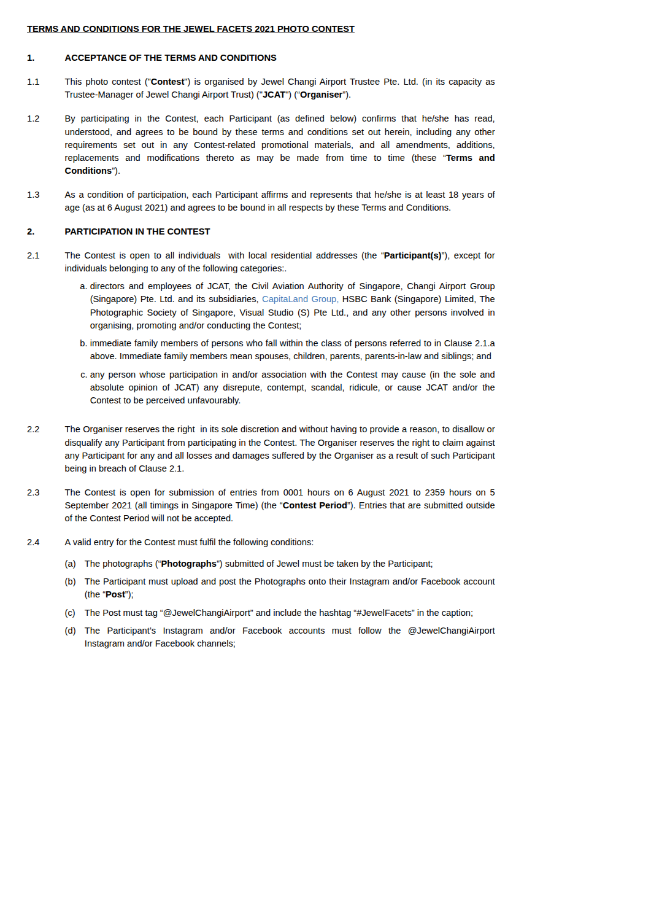TERMS AND CONDITIONS FOR THE JEWEL FACETS 2021 PHOTO CONTEST
1.
ACCEPTANCE OF THE TERMS AND CONDITIONS
1.1
This photo contest ("Contest") is organised by Jewel Changi Airport Trustee Pte. Ltd. (in its capacity as Trustee-Manager of Jewel Changi Airport Trust) ("JCAT") (“Organiser”).
1.2
By participating in the Contest, each Participant (as defined below) confirms that he/she has read, understood, and agrees to be bound by these terms and conditions set out herein, including any other requirements set out in any Contest-related promotional materials, and all amendments, additions, replacements and modifications thereto as may be made from time to time (these “Terms and Conditions”).
1.3
As a condition of participation, each Participant affirms and represents that he/she is at least 18 years of age (as at 6 August 2021) and agrees to be bound in all respects by these Terms and Conditions.
2.
PARTICIPATION IN THE CONTEST
2.1
The Contest is open to all individuals with local residential addresses (the “Participant(s)”), except for individuals belonging to any of the following categories:.
directors and employees of JCAT, the Civil Aviation Authority of Singapore, Changi Airport Group (Singapore) Pte. Ltd. and its subsidiaries, CapitaLand Group, HSBC Bank (Singapore) Limited, The Photographic Society of Singapore, Visual Studio (S) Pte Ltd., and any other persons involved in organising, promoting and/or conducting the Contest;
immediate family members of persons who fall within the class of persons referred to in Clause 2.1.a above. Immediate family members mean spouses, children, parents, parents-in-law and siblings; and
any person whose participation in and/or association with the Contest may cause (in the sole and absolute opinion of JCAT) any disrepute, contempt, scandal, ridicule, or cause JCAT and/or the Contest to be perceived unfavourably.
2.2
The Organiser reserves the right in its sole discretion and without having to provide a reason, to disallow or disqualify any Participant from participating in the Contest. The Organiser reserves the right to claim against any Participant for any and all losses and damages suffered by the Organiser as a result of such Participant being in breach of Clause 2.1.
2.3
The Contest is open for submission of entries from 0001 hours on 6 August 2021 to 2359 hours on 5 September 2021 (all timings in Singapore Time) (the “Contest Period”). Entries that are submitted outside of the Contest Period will not be accepted.
2.4
A valid entry for the Contest must fulfil the following conditions:
(a) The photographs (“Photographs”) submitted of Jewel must be taken by the Participant;
(b) The Participant must upload and post the Photographs onto their Instagram and/or Facebook account (the “Post”);
(c) The Post must tag “@JewelChangiAirport” and include the hashtag “#JewelFacets” in the caption;
(d) The Participant’s Instagram and/or Facebook accounts must follow the @JewelChangiAirport Instagram and/or Facebook channels;